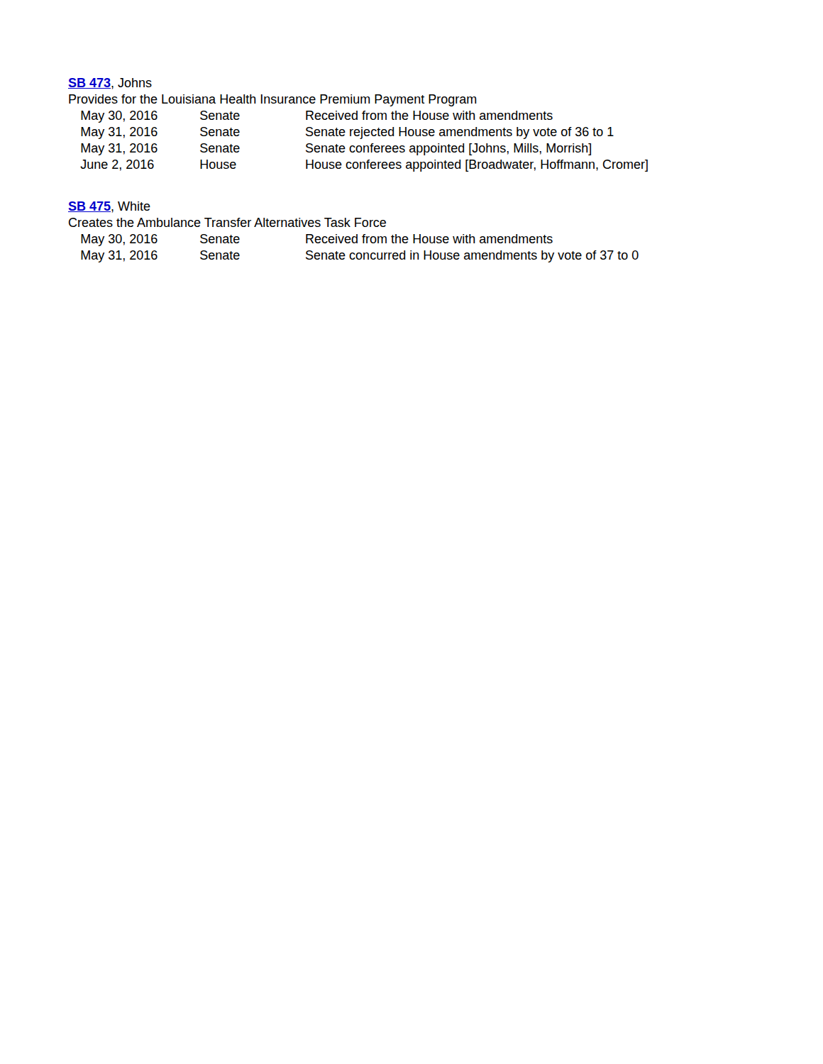SB 473, Johns
Provides for the Louisiana Health Insurance Premium Payment Program
| May 30, 2016 | Senate | Received from the House with amendments |
| May 31, 2016 | Senate | Senate rejected House amendments by vote of 36 to 1 |
| May 31, 2016 | Senate | Senate conferees appointed [Johns, Mills, Morrish] |
| June 2, 2016 | House | House conferees appointed [Broadwater, Hoffmann, Cromer] |
SB 475, White
Creates the Ambulance Transfer Alternatives Task Force
| May 30, 2016 | Senate | Received from the House with amendments |
| May 31, 2016 | Senate | Senate concurred in House amendments by vote of 37 to 0 |